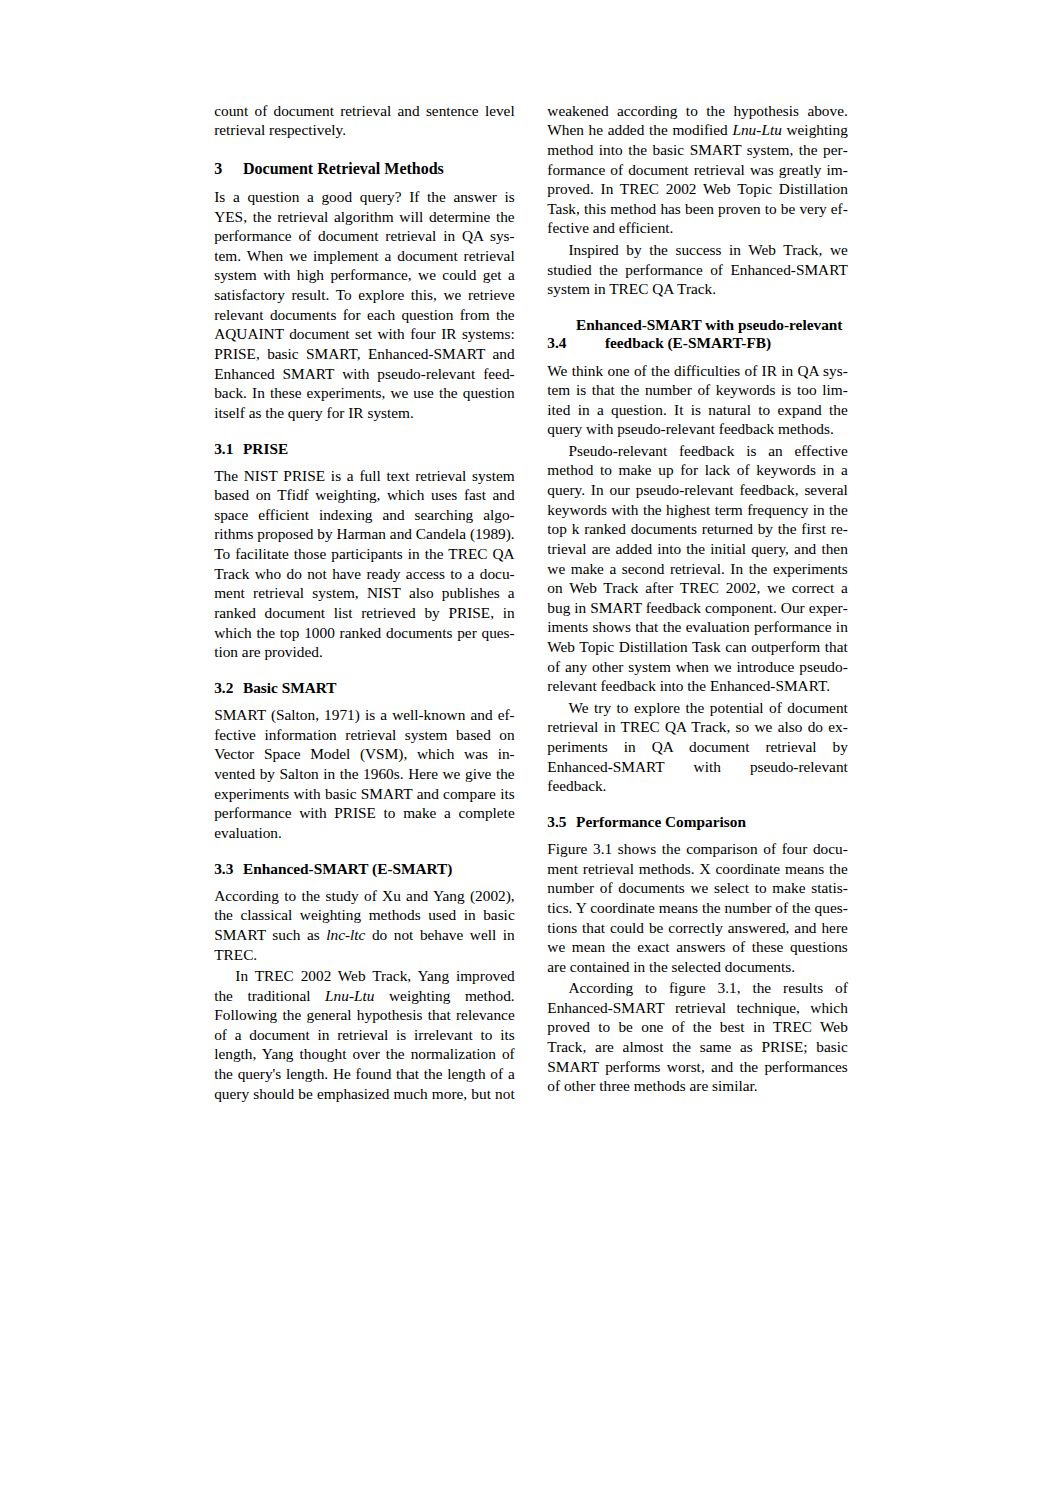count of document retrieval and sentence level retrieval respectively.
3 Document Retrieval Methods
Is a question a good query? If the answer is YES, the retrieval algorithm will determine the performance of document retrieval in QA system. When we implement a document retrieval system with high performance, we could get a satisfactory result. To explore this, we retrieve relevant documents for each question from the AQUAINT document set with four IR systems: PRISE, basic SMART, Enhanced-SMART and Enhanced SMART with pseudo-relevant feedback. In these experiments, we use the question itself as the query for IR system.
3.1 PRISE
The NIST PRISE is a full text retrieval system based on Tfidf weighting, which uses fast and space efficient indexing and searching algorithms proposed by Harman and Candela (1989). To facilitate those participants in the TREC QA Track who do not have ready access to a document retrieval system, NIST also publishes a ranked document list retrieved by PRISE, in which the top 1000 ranked documents per question are provided.
3.2 Basic SMART
SMART (Salton, 1971) is a well-known and effective information retrieval system based on Vector Space Model (VSM), which was invented by Salton in the 1960s. Here we give the experiments with basic SMART and compare its performance with PRISE to make a complete evaluation.
3.3 Enhanced-SMART (E-SMART)
According to the study of Xu and Yang (2002), the classical weighting methods used in basic SMART such as lnc-ltc do not behave well in TREC.
In TREC 2002 Web Track, Yang improved the traditional Lnu-Ltu weighting method. Following the general hypothesis that relevance of a document in retrieval is irrelevant to its length, Yang thought over the normalization of the query's length. He found that the length of a query should be emphasized much more, but not weakened according to the hypothesis above. When he added the modified Lnu-Ltu weighting method into the basic SMART system, the performance of document retrieval was greatly improved. In TREC 2002 Web Topic Distillation Task, this method has been proven to be very effective and efficient.
Inspired by the success in Web Track, we studied the performance of Enhanced-SMART system in TREC QA Track.
3.4 Enhanced-SMART with pseudo-relevant
feedback (E-SMART-FB)
We think one of the difficulties of IR in QA system is that the number of keywords is too limited in a question. It is natural to expand the query with pseudo-relevant feedback methods.
Pseudo-relevant feedback is an effective method to make up for lack of keywords in a query. In our pseudo-relevant feedback, several keywords with the highest term frequency in the top k ranked documents returned by the first retrieval are added into the initial query, and then we make a second retrieval. In the experiments on Web Track after TREC 2002, we correct a bug in SMART feedback component. Our experiments shows that the evaluation performance in Web Topic Distillation Task can outperform that of any other system when we introduce pseudo-relevant feedback into the Enhanced-SMART.
We try to explore the potential of document retrieval in TREC QA Track, so we also do experiments in QA document retrieval by Enhanced-SMART with pseudo-relevant feedback.
3.5 Performance Comparison
Figure 3.1 shows the comparison of four document retrieval methods. X coordinate means the number of documents we select to make statistics. Y coordinate means the number of the questions that could be correctly answered, and here we mean the exact answers of these questions are contained in the selected documents.
According to figure 3.1, the results of Enhanced-SMART retrieval technique, which proved to be one of the best in TREC Web Track, are almost the same as PRISE; basic SMART performs worst, and the performances of other three methods are similar.